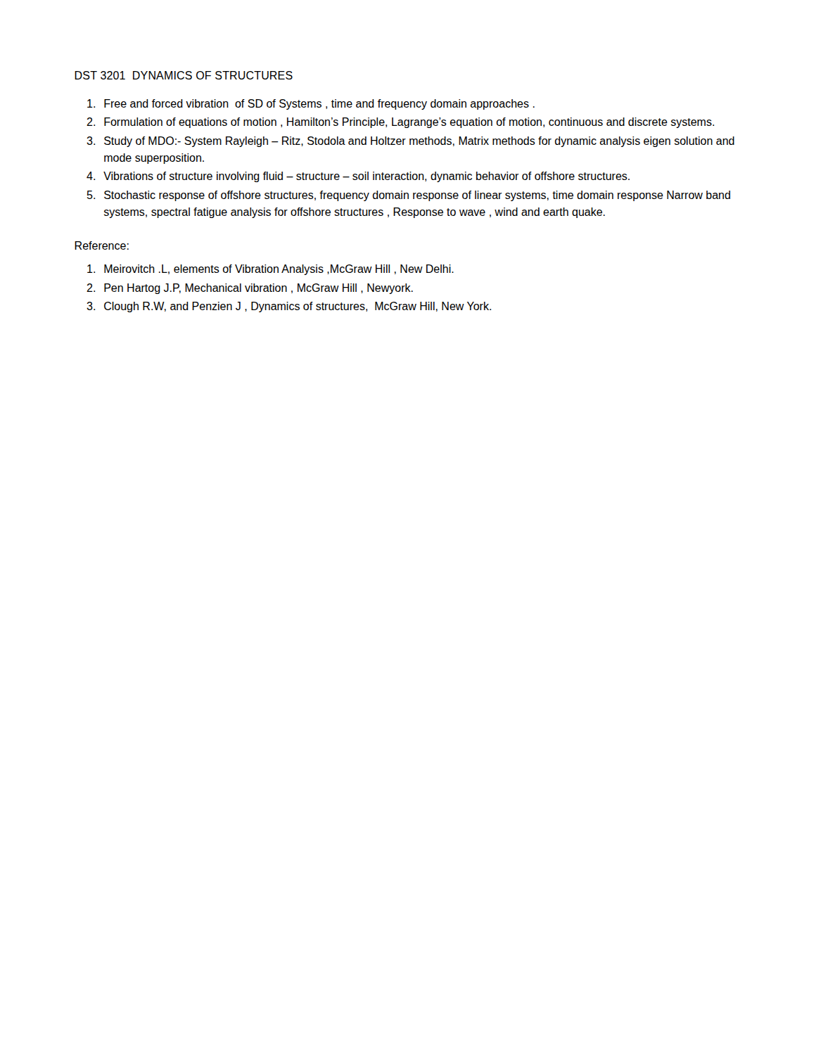DST 3201 DYNAMICS OF STRUCTURES
Free and forced vibration of SD of Systems , time and frequency domain approaches .
Formulation of equations of motion , Hamilton’s Principle, Lagrange’s equation of motion, continuous and discrete systems.
Study of MDO:- System Rayleigh – Ritz, Stodola and Holtzer methods, Matrix methods for dynamic analysis eigen solution and mode superposition.
Vibrations of structure involving fluid – structure – soil interaction, dynamic behavior of offshore structures.
Stochastic response of offshore structures, frequency domain response of linear systems, time domain response Narrow band systems, spectral fatigue analysis for offshore structures , Response to wave , wind and earth quake.
Reference:
Meirovitch .L, elements of Vibration Analysis ,McGraw Hill , New Delhi.
Pen Hartog J.P, Mechanical vibration , McGraw Hill , Newyork.
Clough R.W, and Penzien J , Dynamics of structures, McGraw Hill, New York.